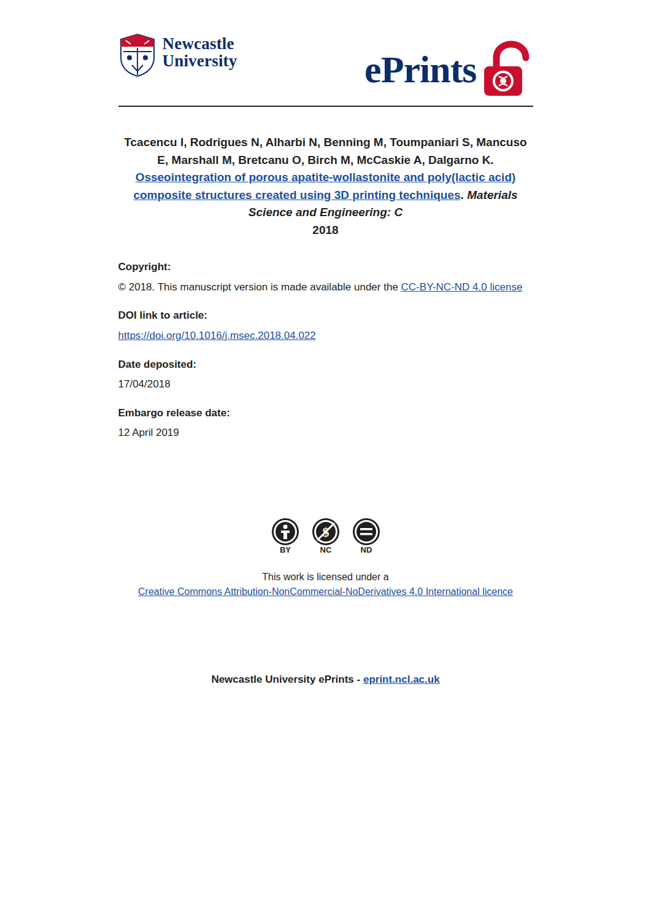Newcastle
University
ePrints
Tcacencu I, Rodrigues N, Alharbi N, Benning M, Toumpaniari S, Mancuso E, Marshall M, Bretcanu O, Birch M, McCaskie A, Dalgarno K. Osseointegration of porous apatite-wollastonite and poly(lactic acid) composite structures created using 3D printing techniques. Materials Science and Engineering: C 2018
Copyright:
© 2018. This manuscript version is made available under the CC-BY-NC-ND 4.0 license
DOI link to article:
https://doi.org/10.1016/j.msec.2018.04.022
Date deposited:
17/04/2018
Embargo release date:
12 April 2019
BY $ NC ND
This work is licensed under a
Creative Commons Attribution-NonCommercial-NoDerivatives 4.0 International licence
Newcastle University ePrints - eprint.ncl.ac.uk